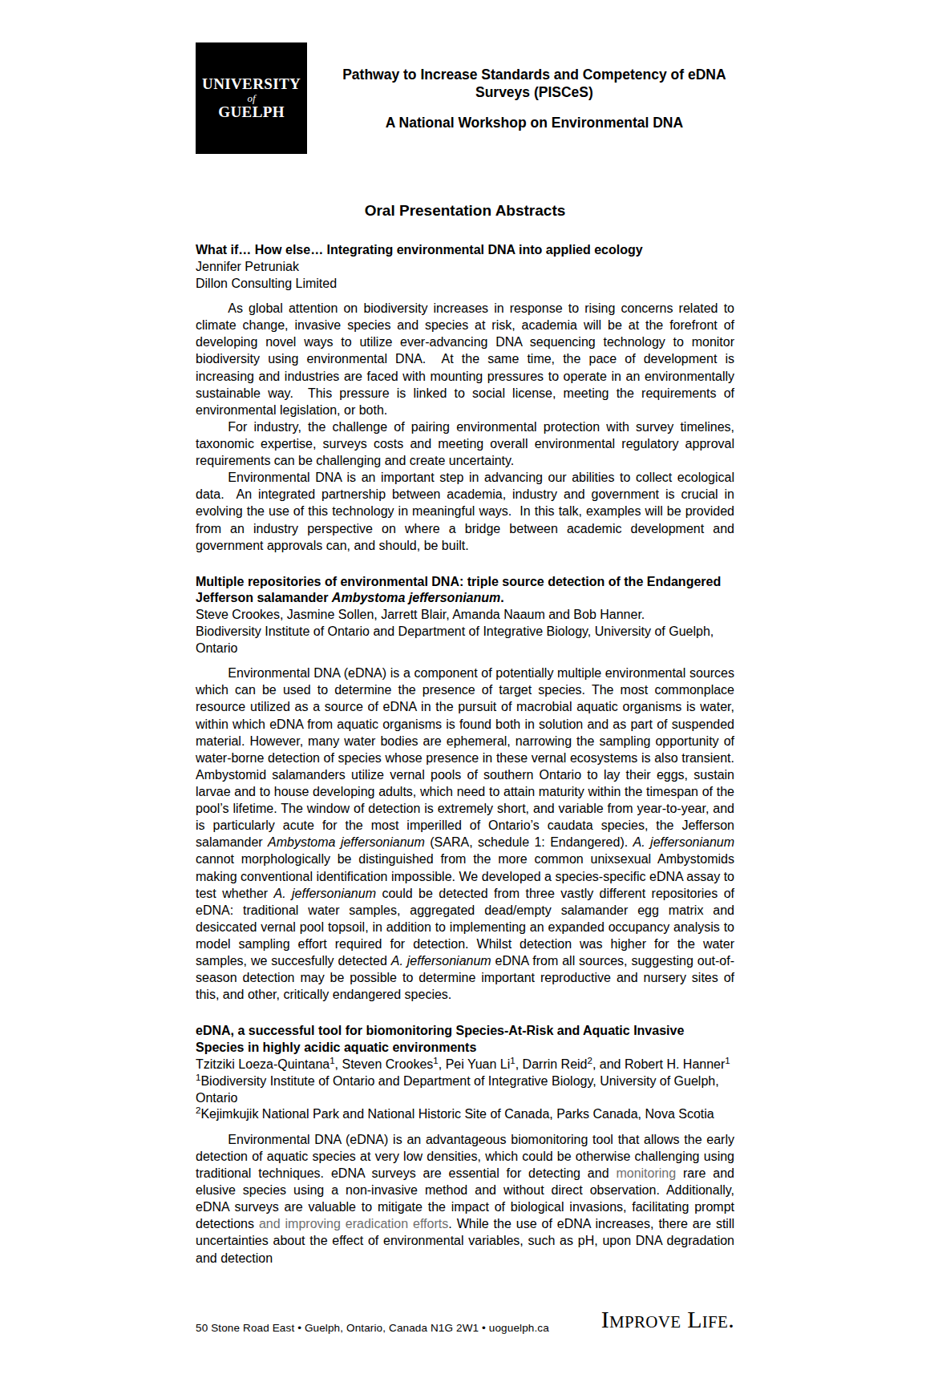University of Guelph
Pathway to Increase Standards and Competency of eDNA Surveys (PISCeS)
A National Workshop on Environmental DNA
Oral Presentation Abstracts
What if… How else… Integrating environmental DNA into applied ecology
Jennifer Petruniak
Dillon Consulting Limited
As global attention on biodiversity increases in response to rising concerns related to climate change, invasive species and species at risk, academia will be at the forefront of developing novel ways to utilize ever-advancing DNA sequencing technology to monitor biodiversity using environmental DNA. At the same time, the pace of development is increasing and industries are faced with mounting pressures to operate in an environmentally sustainable way. This pressure is linked to social license, meeting the requirements of environmental legislation, or both.
For industry, the challenge of pairing environmental protection with survey timelines, taxonomic expertise, surveys costs and meeting overall environmental regulatory approval requirements can be challenging and create uncertainty.
Environmental DNA is an important step in advancing our abilities to collect ecological data. An integrated partnership between academia, industry and government is crucial in evolving the use of this technology in meaningful ways. In this talk, examples will be provided from an industry perspective on where a bridge between academic development and government approvals can, and should, be built.
Multiple repositories of environmental DNA: triple source detection of the Endangered Jefferson salamander Ambystoma jeffersonianum.
Steve Crookes, Jasmine Sollen, Jarrett Blair, Amanda Naaum and Bob Hanner.
Biodiversity Institute of Ontario and Department of Integrative Biology, University of Guelph, Ontario
Environmental DNA (eDNA) is a component of potentially multiple environmental sources which can be used to determine the presence of target species. The most commonplace resource utilized as a source of eDNA in the pursuit of macrobial aquatic organisms is water, within which eDNA from aquatic organisms is found both in solution and as part of suspended material. However, many water bodies are ephemeral, narrowing the sampling opportunity of water-borne detection of species whose presence in these vernal ecosystems is also transient. Ambystomid salamanders utilize vernal pools of southern Ontario to lay their eggs, sustain larvae and to house developing adults, which need to attain maturity within the timespan of the pool’s lifetime. The window of detection is extremely short, and variable from year-to-year, and is particularly acute for the most imperilled of Ontario’s caudata species, the Jefferson salamander Ambystoma jeffersonianum (SARA, schedule 1: Endangered). A. jeffersonianum cannot morphologically be distinguished from the more common unixsexual Ambystomids making conventional identification impossible. We developed a species-specific eDNA assay to test whether A. jeffersonianum could be detected from three vastly different repositories of eDNA: traditional water samples, aggregated dead/empty salamander egg matrix and desiccated vernal pool topsoil, in addition to implementing an expanded occupancy analysis to model sampling effort required for detection. Whilst detection was higher for the water samples, we succesfully detected A. jeffersonianum eDNA from all sources, suggesting out-of-season detection may be possible to determine important reproductive and nursery sites of this, and other, critically endangered species.
eDNA, a successful tool for biomonitoring Species-At-Risk and Aquatic Invasive Species in highly acidic aquatic environments
Tzitziki Loeza-Quintana1, Steven Crookes1, Pei Yuan Li1, Darrin Reid2, and Robert H. Hanner1
1Biodiversity Institute of Ontario and Department of Integrative Biology, University of Guelph, Ontario
2Kejimkujik National Park and National Historic Site of Canada, Parks Canada, Nova Scotia
Environmental DNA (eDNA) is an advantageous biomonitoring tool that allows the early detection of aquatic species at very low densities, which could be otherwise challenging using traditional techniques. eDNA surveys are essential for detecting and monitoring rare and elusive species using a non-invasive method and without direct observation. Additionally, eDNA surveys are valuable to mitigate the impact of biological invasions, facilitating prompt detections and improving eradication efforts. While the use of eDNA increases, there are still uncertainties about the effect of environmental variables, such as pH, upon DNA degradation and detection
50 Stone Road East • Guelph, Ontario, Canada N1G 2W1 • uoguelph.ca
Improve Life.